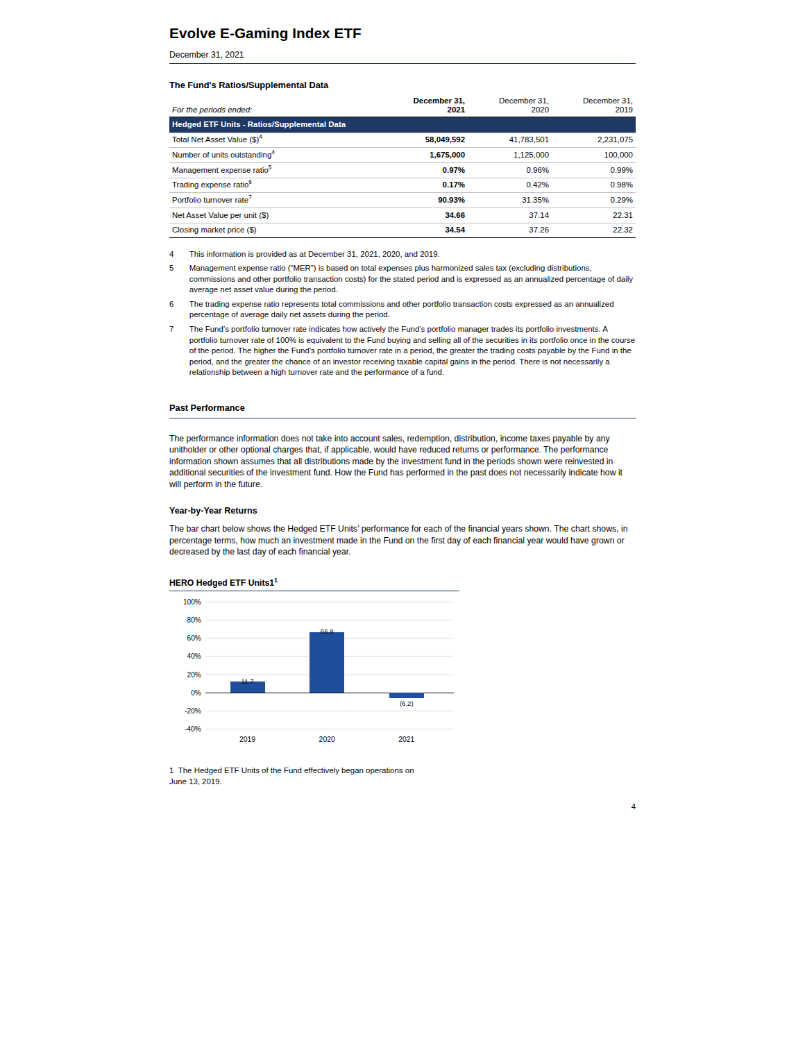Evolve E-Gaming Index ETF
December 31, 2021
The Fund's Ratios/Supplemental Data
| For the periods ended: | December 31, 2021 | December 31, 2020 | December 31, 2019 |
| --- | --- | --- | --- |
| Hedged ETF Units - Ratios/Supplemental Data |
| Total Net Asset Value ($) 4 | 58,049,592 | 41,783,501 | 2,231,075 |
| Number of units outstanding 4 | 1,675,000 | 1,125,000 | 100,000 |
| Management expense ratio 5 | 0.97% | 0.96% | 0.99% |
| Trading expense ratio 6 | 0.17% | 0.42% | 0.98% |
| Portfolio turnover rate 7 | 90.93% | 31.35% | 0.29% |
| Net Asset Value per unit ($) | 34.66 | 37.14 | 22.31 |
| Closing market price ($) | 34.54 | 37.26 | 22.32 |
4 This information is provided as at December 31, 2021, 2020, and 2019.
5 Management expense ratio (“MER”) is based on total expenses plus harmonized sales tax (excluding distributions, commissions and other portfolio transaction costs) for the stated period and is expressed as an annualized percentage of daily average net asset value during the period.
6 The trading expense ratio represents total commissions and other portfolio transaction costs expressed as an annualized percentage of average daily net assets during the period.
7 The Fund’s portfolio turnover rate indicates how actively the Fund’s portfolio manager trades its portfolio investments. A portfolio turnover rate of 100% is equivalent to the Fund buying and selling all of the securities in its portfolio once in the course of the period. The higher the Fund’s portfolio turnover rate in a period, the greater the trading costs payable by the Fund in the period, and the greater the chance of an investor receiving taxable capital gains in the period. There is not necessarily a relationship between a high turnover rate and the performance of a fund.
Past Performance
The performance information does not take into account sales, redemption, distribution, income taxes payable by any unitholder or other optional charges that, if applicable, would have reduced returns or performance. The performance information shown assumes that all distributions made by the investment fund in the periods shown were reinvested in additional securities of the investment fund. How the Fund has performed in the past does not necessarily indicate how it will perform in the future.
Year‑by‑Year Returns
The bar chart below shows the Hedged ETF Units’ performance for each of the financial years shown. The chart shows, in percentage terms, how much an investment made in the Fund on the first day of each financial year would have grown or decreased by the last day of each financial year.
HERO Hedged ETF Units11
100%
80%
60%
40%
20%
0%
-20%
-40%
11.7
66.8
(6.2)
2019
2020
2021
1 The Hedged ETF Units of the Fund effectively began operations on
June 13, 2019.
4